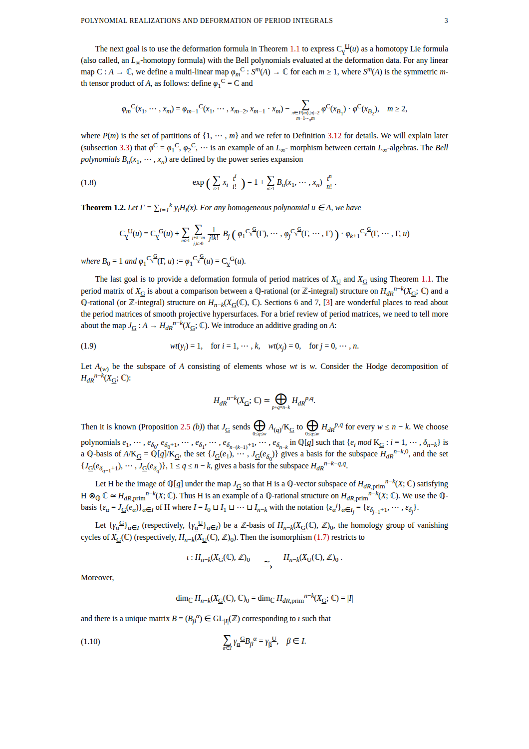POLYNOMIAL REALIZATIONS AND DEFORMATION OF PERIOD INTEGRALS 3
The next goal is to use the deformation formula in Theorem 1.1 to express CγU(u) as a homotopy Lie formula (also called, an L∞-homotopy formula) with the Bell polynomials evaluated at the deformation data. For any linear map C : A → ℂ, we define a multi-linear map φmC : Sm(A) → ℂ for each m ≥ 1, where Sm(A) is the symmetric m-th tensor product of A, as follows: define φ1C = C and
φmC(x1, ⋯ , xm) = φm−1C(x1, ⋯ , xm−2, xm−1 · xm) − ∑ π∈P(m),|π|=2 m−1∼πm φC(xB1) · φC(xB2), m ≥ 2,
where P(m) is the set of partitions of {1, ⋯ , m} and we refer to Definition 3.12 for details. We will explain later (subsection 3.3) that φC = φ1C, φ2C, ⋯ is an example of an L∞- morphism between certain L∞-algebras. The Bell polynomials Bn(x1, ⋯ , xn) are defined by the power series expansion
(1.8) exp ( ∑i≥1 xi ti i! ) = 1 + ∑n≥1 Bn(x1, ⋯ , xn) tn n!.
Theorem 1.2. Let Γ = ∑i=1k yiHi(x). For any homogeneous polynomial u ∈ A, we have
CγU(u) = CγG(u) + ∑m≥1 ∑j+k=m j,k≥0 1 j!k! Bj ( φ1CγG(Γ), ⋯ , φjCγG(Γ, ⋯ , Γ) ) · φk+1CγG(Γ, ⋯ , Γ, u)
where B0 = 1 and φ1CγG(Γ, u) := φ1CγG(u) = CγG(u).
The last goal is to provide a deformation formula of period matrices of XU and XG using Theorem 1.1. The period matrix of XG is about a comparison between a ℚ-rational (or ℤ-integral) structure on HdRn−k(XG; ℂ) and a ℚ-rational (or ℤ-integral) structure on Hn−k(XG(ℂ), ℂ). Sections 6 and 7, [3] are wonderful places to read about the period matrices of smooth projective hypersurfaces. For a brief review of period matrices, we need to tell more about the map JG : A → HdRn−k(XG; ℂ). We introduce an additive grading on A:
(1.9) wt(yi) = 1, for i = 1, ⋯ , k, wt(xj) = 0, for j = 0, ⋯ , n.
Let A(w) be the subspace of A consisting of elements whose wt is w. Consider the Hodge decomposition of HdRn−k(XG; ℂ):
HdRn−k(XG; ℂ) ≃ ⨁p+q=n−k HdRp,q.
Then it is known (Proposition 2.5 (b)) that JG sends ⨁0≤q≤w A(q)/KG to ⨁0≤q≤w HdRp,q for every w ≤ n − k. We choose polynomials e1, ⋯ , eδ0, eδ0+1, ⋯ , eδ1, ⋯ , eδn−(k−1)+1, ⋯ , eδn−k in ℚ[q] such that {ei mod KG : i = 1, ⋯ , δn−k} is a ℚ-basis of A/KG = ℚ[q]/KG, the set {JG(e1), ⋯ , JG(eδ0)} gives a basis for the subspace HdRn−k,0, and the set {JG(eδq−1+1), ⋯ , JG(eδq)}, 1 ≤ q ≤ n − k, gives a basis for the subspace HdRn−k−q,q.
Let H be the image of ℚ[q] under the map JG so that H is a ℚ-vector subspace of HdR,primn−k(X; ℂ) satisfying H ⊗ℚ ℂ ≃ HdR,primn−k(X; ℂ). Thus H is an example of a ℚ-rational structure on HdR,primn−k(X; ℂ). We use the ℚ-basis {εα = JG(eα)}α∈I of H where I = I0 ⊔ I1 ⊔ ⋯ ⊔ In−k with the notation {εαj}α∈Ij = {εδj−1+1, ⋯ , εδj}.
Let {γαG}α∈I (respectively, {γαU}α∈I) be a ℤ-basis of Hn−k(XG(ℂ), ℤ)0, the homology group of vanishing cycles of XG(ℂ) (respectively, Hn−k(XU(ℂ), ℤ)0). Then the isomorphism (1.7) restricts to
ι : Hn−k(XG(ℂ), ℤ)0 ∼⟶ Hn−k(XU(ℂ), ℤ)0 .
Moreover,
dimℂ Hn−k(XG(ℂ), ℂ)0 = dimℂ HdR,primn−k(XG; ℂ) = |I|
and there is a unique matrix B = (Bβα) ∈ GL|I|(ℤ) corresponding to ι such that
(1.10) ∑α∈I γαGBβα = γβU, β ∈ I.